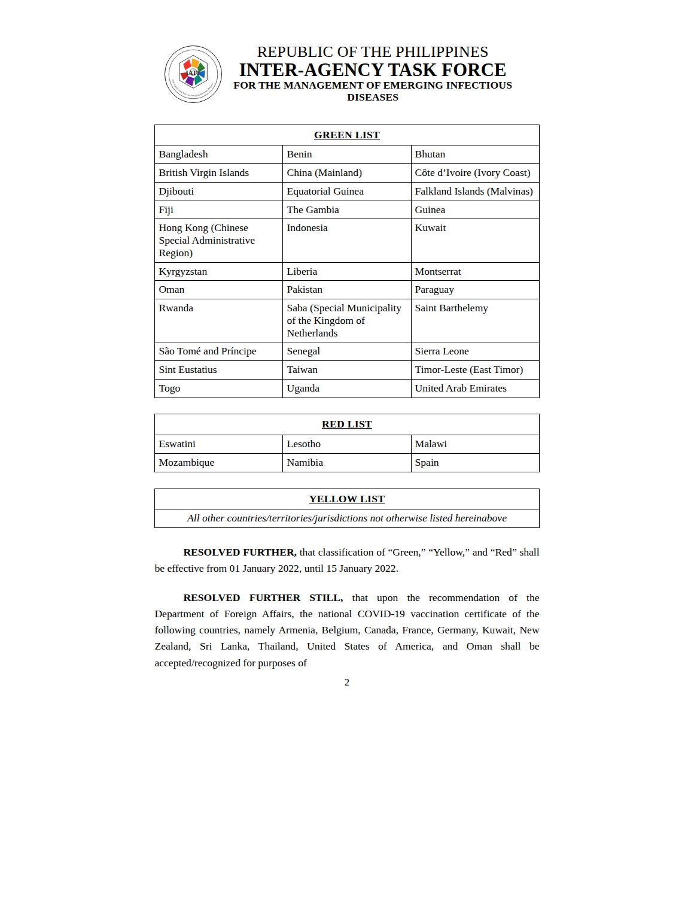IATF Inter-Agency Task Force on Emerging Infectious Diseases
REPUBLIC OF THE PHILIPPINES
INTER-AGENCY TASK FORCE
FOR THE MANAGEMENT OF EMERGING INFECTIOUS DISEASES
| GREEN LIST |
| --- |
| Bangladesh | Benin | Bhutan |
| British Virgin Islands | China (Mainland) | Côte d’Ivoire (Ivory Coast) |
| Djibouti | Equatorial Guinea | Falkland Islands (Malvinas) |
| Fiji | The Gambia | Guinea |
| Hong Kong (Chinese Special Administrative Region) | Indonesia | Kuwait |
| Kyrgyzstan | Liberia | Montserrat |
| Oman | Pakistan | Paraguay |
| Rwanda | Saba (Special Municipality of the Kingdom of Netherlands | Saint Barthelemy |
| São Tomé and Príncipe | Senegal | Sierra Leone |
| Sint Eustatius | Taiwan | Timor-Leste (East Timor) |
| Togo | Uganda | United Arab Emirates |
| RED LIST |
| --- |
| Eswatini | Lesotho | Malawi |
| Mozambique | Namibia | Spain |
| YELLOW LIST |
| --- |
| All other countries/territories/jurisdictions not otherwise listed hereinabove |
RESOLVED FURTHER, that classification of “Green,” “Yellow,” and “Red” shall be effective from 01 January 2022, until 15 January 2022.
RESOLVED FURTHER STILL, that upon the recommendation of the Department of Foreign Affairs, the national COVID-19 vaccination certificate of the following countries, namely Armenia, Belgium, Canada, France, Germany, Kuwait, New Zealand, Sri Lanka, Thailand, United States of America, and Oman shall be accepted/recognized for purposes of
2